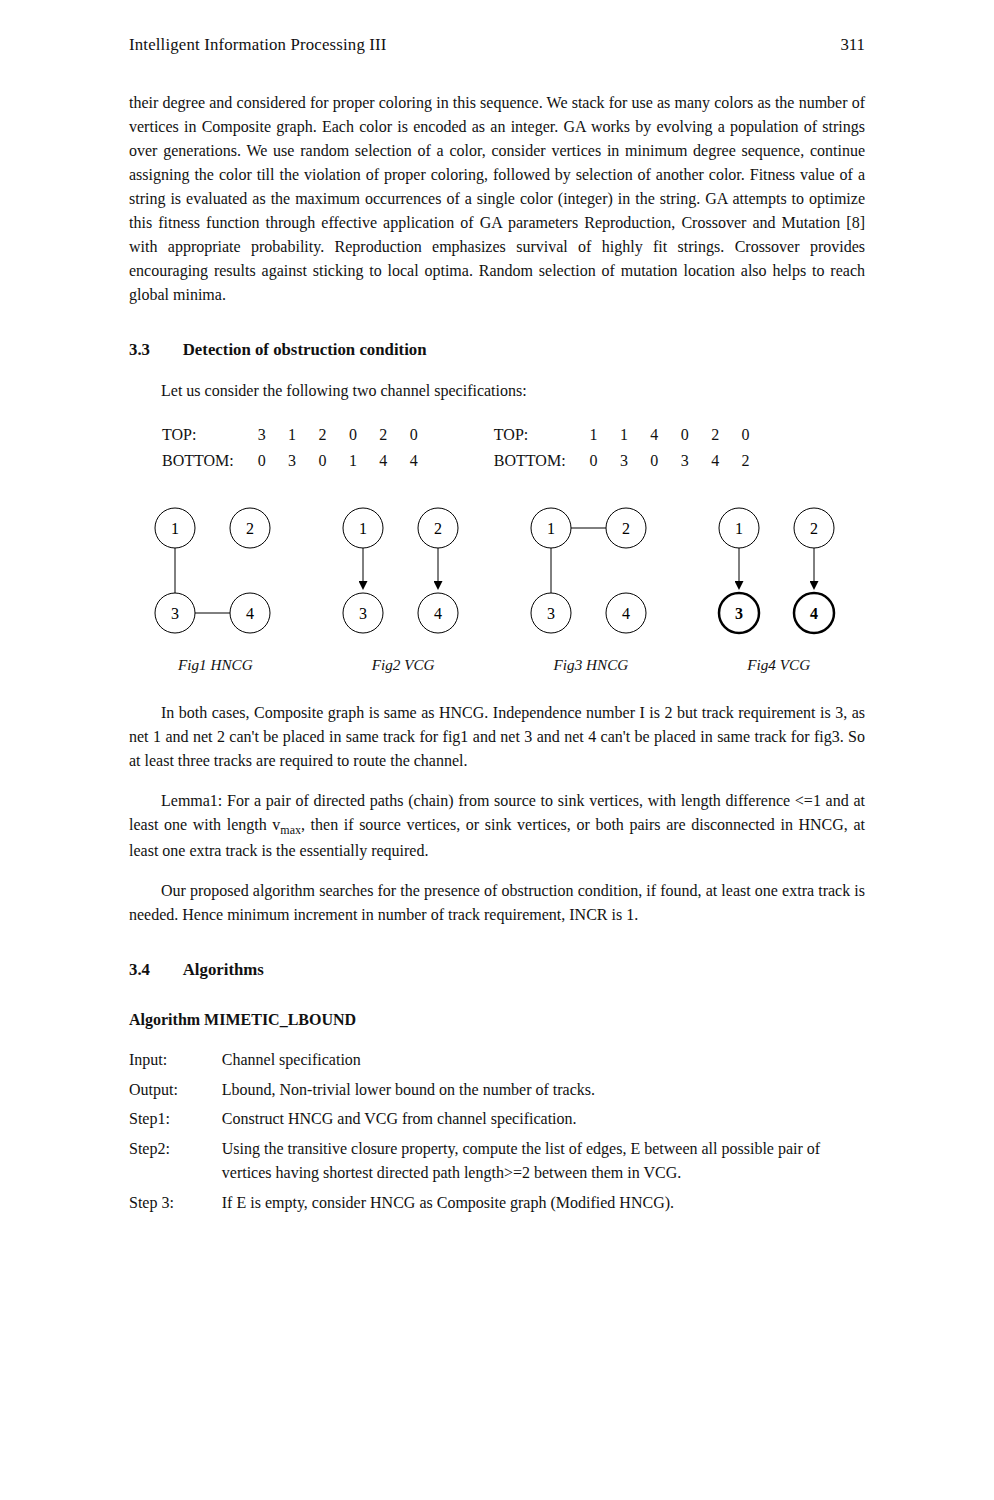Intelligent Information Processing III 311
their degree and considered for proper coloring in this sequence. We stack for use as many colors as the number of vertices in Composite graph. Each color is encoded as an integer. GA works by evolving a population of strings over generations. We use random selection of a color, consider vertices in minimum degree sequence, continue assigning the color till the violation of proper coloring, followed by selection of another color. Fitness value of a string is evaluated as the maximum occurrences of a single color (integer) in the string. GA attempts to optimize this fitness function through effective application of GA parameters Reproduction, Crossover and Mutation [8] with appropriate probability. Reproduction emphasizes survival of highly fit strings. Crossover provides encouraging results against sticking to local optima. Random selection of mutation location also helps to reach global minima.
3.3 Detection of obstruction condition
Let us consider the following two channel specifications:
| TOP: | 3 | 1 | 2 | 0 | 2 | 0 |
| BOTTOM: | 0 | 3 | 0 | 1 | 4 | 4 |
| TOP: | 1 | 1 | 4 | 0 | 2 | 0 |
| BOTTOM: | 0 | 3 | 0 | 3 | 4 | 2 |
1 2 3 4 1 2 3 4 1 2 3 4 1 2 3 4
Fig1 HNCG Fig2 VCG Fig3 HNCG Fig4 VCG
In both cases, Composite graph is same as HNCG. Independence number I is 2 but track requirement is 3, as net 1 and net 2 can't be placed in same track for fig1 and net 3 and net 4 can't be placed in same track for fig3. So at least three tracks are required to route the channel.
Lemma1: For a pair of directed paths (chain) from source to sink vertices, with length difference <=1 and at least one with length vmax, then if source vertices, or sink vertices, or both pairs are disconnected in HNCG, at least one extra track is the essentially required.
Our proposed algorithm searches for the presence of obstruction condition, if found, at least one extra track is needed. Hence minimum increment in number of track requirement, INCR is 1.
3.4 Algorithms
Algorithm MIMETIC_LBOUND
Input: Channel specification
Output: Lbound, Non-trivial lower bound on the number of tracks.
Step1: Construct HNCG and VCG from channel specification.
Step2: Using the transitive closure property, compute the list of edges, E between all possible pair of vertices having shortest directed path length>=2 between them in VCG.
Step 3: If E is empty, consider HNCG as Composite graph (Modified HNCG).